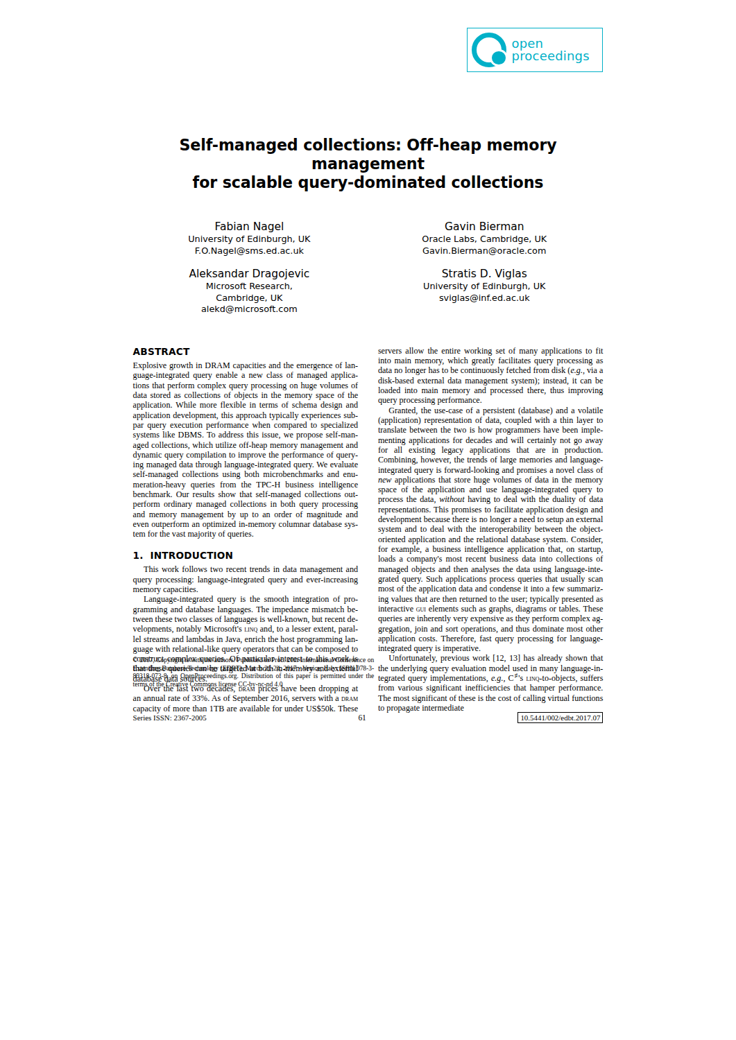open
proceedings
Self-managed collections: Off-heap memory management
for scalable query-dominated collections
| Fabian Nagel University of Edinburgh, UK F.O.Nagel@sms.ed.ac.uk | Gavin Bierman Oracle Labs, Cambridge, UK Gavin.Bierman@oracle.com |
| Aleksandar Dragojevic Microsoft Research, Cambridge, UK alekd@microsoft.com | Stratis D. Viglas University of Edinburgh, UK sviglas@inf.ed.ac.uk |
ABSTRACT
Explosive growth in DRAM capacities and the emergence of language-integrated query enable a new class of managed applications that perform complex query processing on huge volumes of data stored as collections of objects in the memory space of the application. While more flexible in terms of schema design and application development, this approach typically experiences sub-par query execution performance when compared to specialized systems like DBMS. To address this issue, we propose self-managed collections, which utilize off-heap memory management and dynamic query compilation to improve the performance of querying managed data through language-integrated query. We evaluate self-managed collections using both microbenchmarks and enumeration-heavy queries from the TPC-H business intelligence benchmark. Our results show that self-managed collections outperform ordinary managed collections in both query processing and memory management by up to an order of magnitude and even outperform an optimized in-memory columnar database system for the vast majority of queries.
1. INTRODUCTION
This work follows two recent trends in data management and query processing: language-integrated query and ever-increasing memory capacities.
Language-integrated query is the smooth integration of programming and database languages. The impedance mismatch between these two classes of languages is well-known, but recent developments, notably Microsoft's linq and, to a lesser extent, parallel streams and lambdas in Java, enrich the host programming language with relational-like query operators that can be composed to construct complex queries. Of particular interest to this work is that these queries can be targeted at both in-memory and external database data sources.
Over the last two decades, dram prices have been dropping at an annual rate of 33%. As of September 2016, servers with a dram capacity of more than 1TB are available for under US$50k. These servers allow the entire working set of many applications to fit into main memory, which greatly facilitates query processing as data no longer has to be continuously fetched from disk (e.g., via a disk-based external data management system); instead, it can be loaded into main memory and processed there, thus improving query processing performance.
Granted, the use-case of a persistent (database) and a volatile (application) representation of data, coupled with a thin layer to translate between the two is how programmers have been implementing applications for decades and will certainly not go away for all existing legacy applications that are in production. Combining, however, the trends of large memories and language-integrated query is forward-looking and promises a novel class of new applications that store huge volumes of data in the memory space of the application and use language-integrated query to process the data, without having to deal with the duality of data representations. This promises to facilitate application design and development because there is no longer a need to setup an external system and to deal with the interoperability between the object-oriented application and the relational database system. Consider, for example, a business intelligence application that, on startup, loads a company's most recent business data into collections of managed objects and then analyses the data using language-integrated query. Such applications process queries that usually scan most of the application data and condense it into a few summarizing values that are then returned to the user; typically presented as interactive gui elements such as graphs, diagrams or tables. These queries are inherently very expensive as they perform complex aggregation, join and sort operations, and thus dominate most other application costs. Therefore, fast query processing for language-integrated query is imperative.
Unfortunately, previous work [12, 13] has already shown that the underlying query evaluation model used in many language-integrated query implementations, e.g., C♯'s linq-to-objects, suffers from various significant inefficiencies that hamper performance. The most significant of these is the cost of calling virtual functions to propagate intermediate
© 2017, Copyright is with the authors. Published in Proc. 20th International Conference on Extending Database Technology (EDBT), March 21-24, 2017 - Venice, Italy: ISBN 978-3-89318-073-8, on OpenProceedings.org. Distribution of this paper is permitted under the terms of the Creative Commons license CC-by-nc-nd 4.0
Series ISSN: 2367-2005
61
10.5441/002/edbt.2017.07